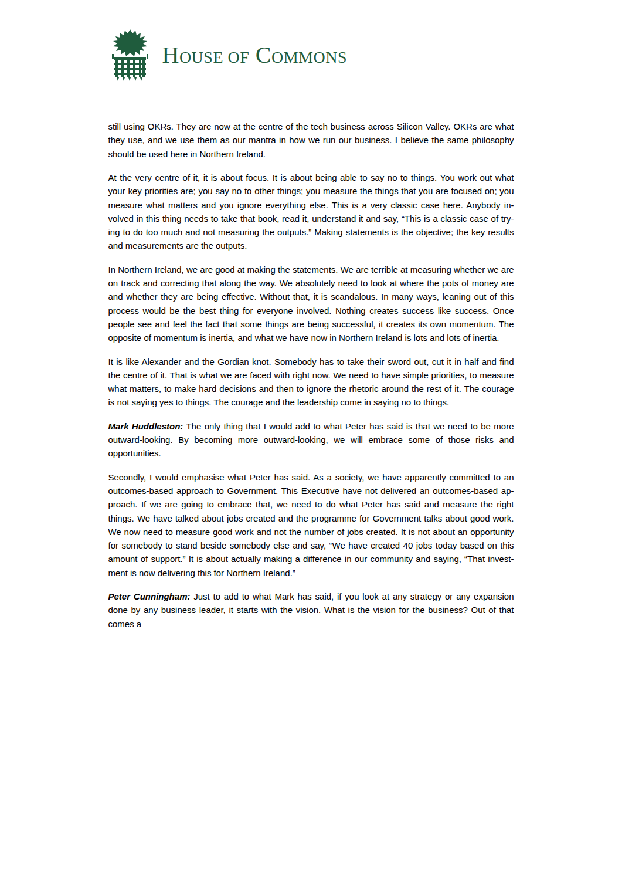HOUSE OF COMMONS
still using OKRs. They are now at the centre of the tech business across Silicon Valley. OKRs are what they use, and we use them as our mantra in how we run our business. I believe the same philosophy should be used here in Northern Ireland.
At the very centre of it, it is about focus. It is about being able to say no to things. You work out what your key priorities are; you say no to other things; you measure the things that you are focused on; you measure what matters and you ignore everything else. This is a very classic case here. Anybody involved in this thing needs to take that book, read it, understand it and say, “This is a classic case of trying to do too much and not measuring the outputs.” Making statements is the objective; the key results and measurements are the outputs.
In Northern Ireland, we are good at making the statements. We are terrible at measuring whether we are on track and correcting that along the way. We absolutely need to look at where the pots of money are and whether they are being effective. Without that, it is scandalous. In many ways, leaning out of this process would be the best thing for everyone involved. Nothing creates success like success. Once people see and feel the fact that some things are being successful, it creates its own momentum. The opposite of momentum is inertia, and what we have now in Northern Ireland is lots and lots of inertia.
It is like Alexander and the Gordian knot. Somebody has to take their sword out, cut it in half and find the centre of it. That is what we are faced with right now. We need to have simple priorities, to measure what matters, to make hard decisions and then to ignore the rhetoric around the rest of it. The courage is not saying yes to things. The courage and the leadership come in saying no to things.
Mark Huddleston: The only thing that I would add to what Peter has said is that we need to be more outward-looking. By becoming more outward-looking, we will embrace some of those risks and opportunities.
Secondly, I would emphasise what Peter has said. As a society, we have apparently committed to an outcomes-based approach to Government. This Executive have not delivered an outcomes-based approach. If we are going to embrace that, we need to do what Peter has said and measure the right things. We have talked about jobs created and the programme for Government talks about good work. We now need to measure good work and not the number of jobs created. It is not about an opportunity for somebody to stand beside somebody else and say, “We have created 40 jobs today based on this amount of support.” It is about actually making a difference in our community and saying, “That investment is now delivering this for Northern Ireland.”
Peter Cunningham: Just to add to what Mark has said, if you look at any strategy or any expansion done by any business leader, it starts with the vision. What is the vision for the business? Out of that comes a